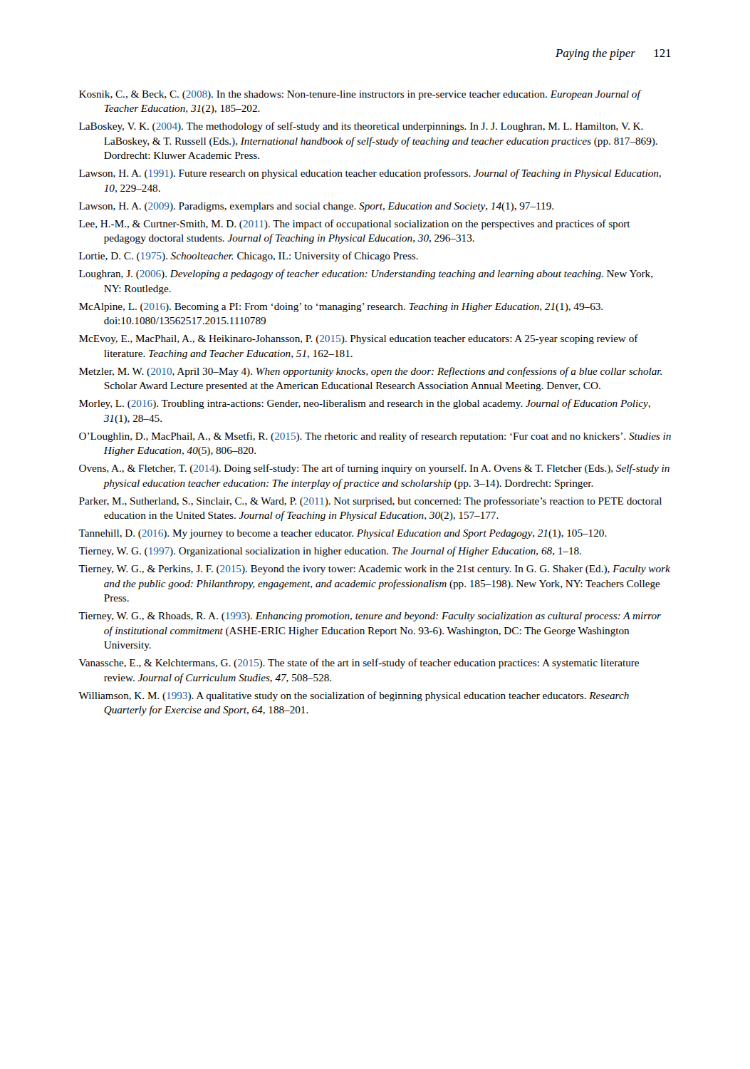Paying the piper 121
Kosnik, C., & Beck, C. (2008). In the shadows: Non-tenure-line instructors in pre-service teacher education. European Journal of Teacher Education, 31(2), 185–202.
LaBoskey, V. K. (2004). The methodology of self-study and its theoretical underpinnings. In J. J. Loughran, M. L. Hamilton, V. K. LaBoskey, & T. Russell (Eds.), International handbook of self-study of teaching and teacher education practices (pp. 817–869). Dordrecht: Kluwer Academic Press.
Lawson, H. A. (1991). Future research on physical education teacher education professors. Journal of Teaching in Physical Education, 10, 229–248.
Lawson, H. A. (2009). Paradigms, exemplars and social change. Sport, Education and Society, 14(1), 97–119.
Lee, H.-M., & Curtner-Smith, M. D. (2011). The impact of occupational socialization on the perspectives and practices of sport pedagogy doctoral students. Journal of Teaching in Physical Education, 30, 296–313.
Lortie, D. C. (1975). Schoolteacher. Chicago, IL: University of Chicago Press.
Loughran, J. (2006). Developing a pedagogy of teacher education: Understanding teaching and learning about teaching. New York, NY: Routledge.
McAlpine, L. (2016). Becoming a PI: From ‘doing’ to ‘managing’ research. Teaching in Higher Education, 21(1), 49–63. doi:10.1080/13562517.2015.1110789
McEvoy, E., MacPhail, A., & Heikinaro-Johansson, P. (2015). Physical education teacher educators: A 25-year scoping review of literature. Teaching and Teacher Education, 51, 162–181.
Metzler, M. W. (2010, April 30–May 4). When opportunity knocks, open the door: Reflections and confessions of a blue collar scholar. Scholar Award Lecture presented at the American Educational Research Association Annual Meeting. Denver, CO.
Morley, L. (2016). Troubling intra-actions: Gender, neo-liberalism and research in the global academy. Journal of Education Policy, 31(1), 28–45.
O’Loughlin, D., MacPhail, A., & Msetfi, R. (2015). The rhetoric and reality of research reputation: ‘Fur coat and no knickers’. Studies in Higher Education, 40(5), 806–820.
Ovens, A., & Fletcher, T. (2014). Doing self-study: The art of turning inquiry on yourself. In A. Ovens & T. Fletcher (Eds.), Self-study in physical education teacher education: The interplay of practice and scholarship (pp. 3–14). Dordrecht: Springer.
Parker, M., Sutherland, S., Sinclair, C., & Ward, P. (2011). Not surprised, but concerned: The professoriate’s reaction to PETE doctoral education in the United States. Journal of Teaching in Physical Education, 30(2), 157–177.
Tannehill, D. (2016). My journey to become a teacher educator. Physical Education and Sport Pedagogy, 21(1), 105–120.
Tierney, W. G. (1997). Organizational socialization in higher education. The Journal of Higher Education, 68, 1–18.
Tierney, W. G., & Perkins, J. F. (2015). Beyond the ivory tower: Academic work in the 21st century. In G. G. Shaker (Ed.), Faculty work and the public good: Philanthropy, engagement, and academic professionalism (pp. 185–198). New York, NY: Teachers College Press.
Tierney, W. G., & Rhoads, R. A. (1993). Enhancing promotion, tenure and beyond: Faculty socialization as cultural process: A mirror of institutional commitment (ASHE-ERIC Higher Education Report No. 93-6). Washington, DC: The George Washington University.
Vanassche, E., & Kelchtermans, G. (2015). The state of the art in self-study of teacher education practices: A systematic literature review. Journal of Curriculum Studies, 47, 508–528.
Williamson, K. M. (1993). A qualitative study on the socialization of beginning physical education teacher educators. Research Quarterly for Exercise and Sport, 64, 188–201.